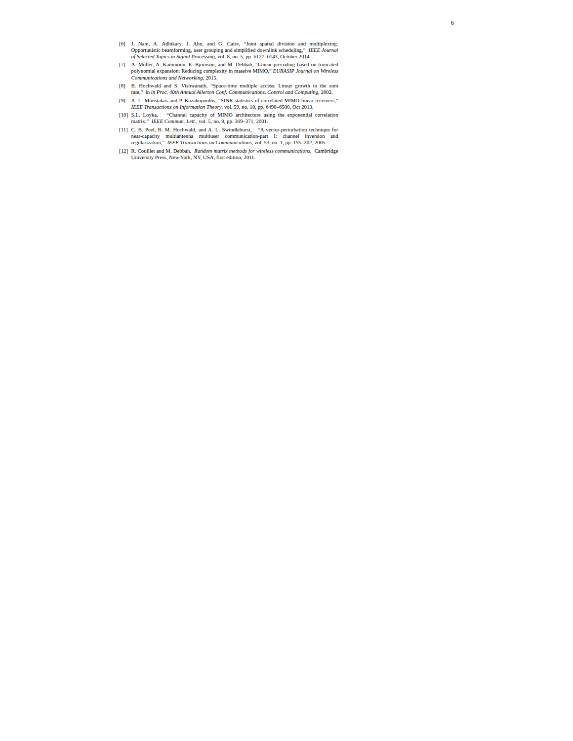6
[6] J. Nam, A. Adhikary, J. Ahn, and G. Caire, “Joint spatial division and multiplexing: Opportunistic beamforming, user grouping and simplified downlink scheduling,” IEEE Journal of Selected Topics in Signal Processing, vol. 8, no. 5, pp. 6127–6143, October 2014.
[7] A. Müller, A. Kammoun, E. Björnson, and M. Debbah, “Linear precoding based on truncated polynomial expansion: Reducing complexity in massive MIMO,” EURASIP Journal on Wireless Communications and Networking, 2015.
[8] B. Hochwald and S. Vishwanath, “Space-time multiple access: Linear growth in the sum rate,” in in Proc. 40th Annual Allerton Conf. Communications, Control and Computing, 2002.
[9] A. L. Moustakas and P. Kazakopoulos, “SINR statistics of correlated MIMO linear receivers,” IEEE Transactions on Information Theory, vol. 59, no. 10, pp. 6490–6500, Oct 2013.
[10] S.L. Loyka, “Channel capacity of MIMO architecture using the exponential correlation matrix,” IEEE Commun. Lett., vol. 5, no. 9, pp. 369–371, 2001.
[11] C. B. Peel, B. M. Hochwald, and A. L. Swindlehurst, “A vector-perturbation technique for near-capacity multiantenna multiuser communication-part I: channel inversion and regularization,” IEEE Transactions on Communications, vol. 53, no. 1, pp. 195–202, 2005.
[12] R. Couillet and M. Debbah, Random matrix methods for wireless communications, Cambridge University Press, New York, NY, USA, first edition, 2011.